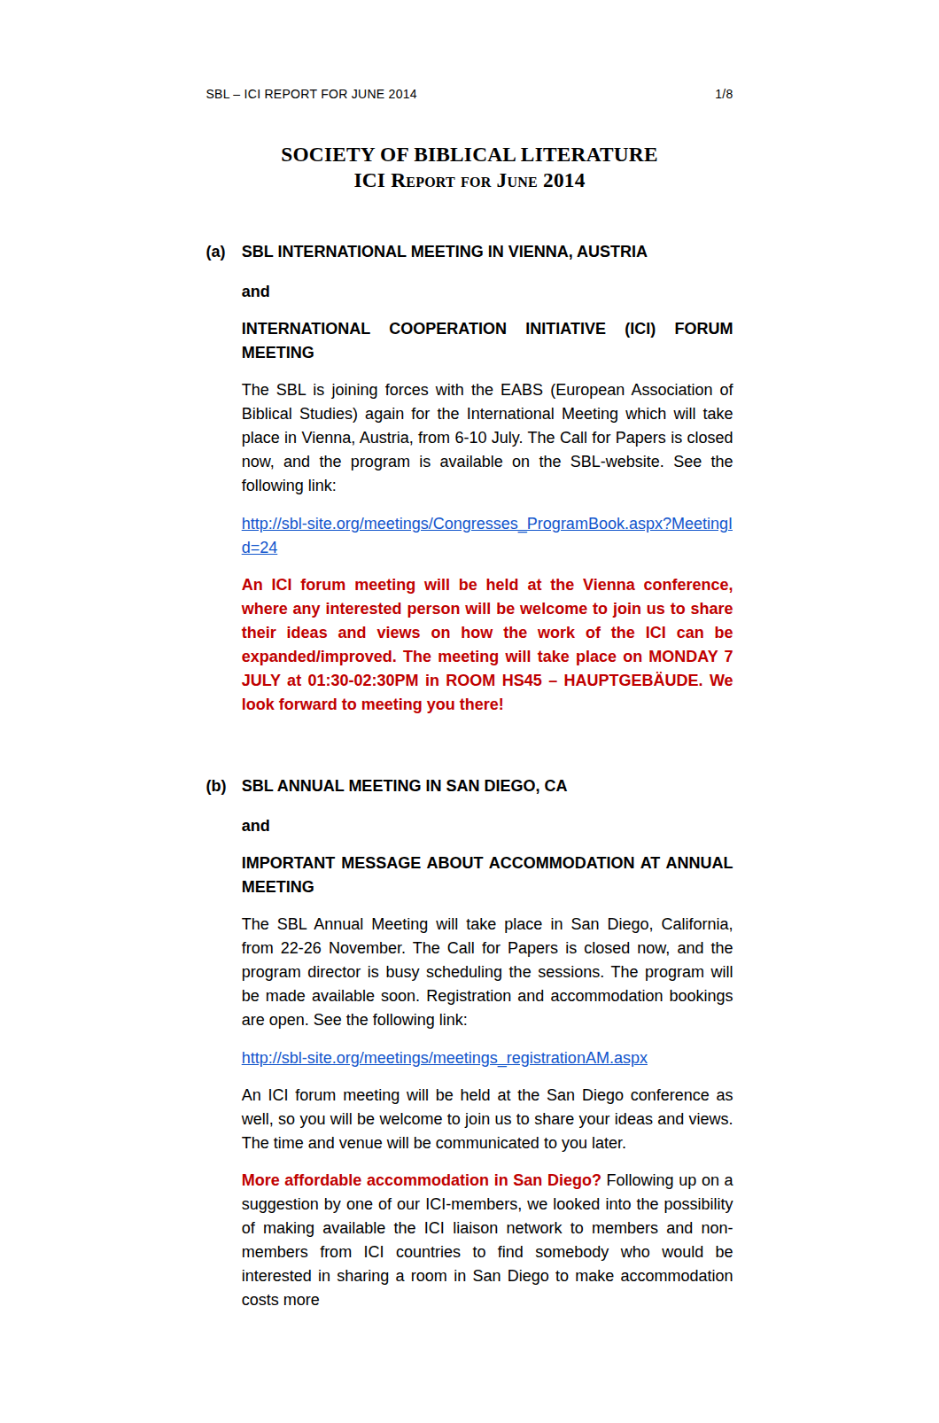SBL – ICI Report for June 2014
1/8
SOCIETY OF BIBLICAL LITERATURE
ICI Report for June 2014
(a) SBL INTERNATIONAL MEETING IN VIENNA, AUSTRIA
and
INTERNATIONAL COOPERATION INITIATIVE (ICI) FORUM MEETING
The SBL is joining forces with the EABS (European Association of Biblical Studies) again for the International Meeting which will take place in Vienna, Austria, from 6-10 July. The Call for Papers is closed now, and the program is available on the SBL-website. See the following link:
http://sbl-site.org/meetings/Congresses_ProgramBook.aspx?MeetingId=24
An ICI forum meeting will be held at the Vienna conference, where any interested person will be welcome to join us to share their ideas and views on how the work of the ICI can be expanded/improved. The meeting will take place on MONDAY 7 JULY at 01:30-02:30PM in ROOM HS45 – HAUPTGEBÄUDE. We look forward to meeting you there!
(b) SBL ANNUAL MEETING IN SAN DIEGO, CA
and
IMPORTANT MESSAGE ABOUT ACCOMMODATION AT ANNUAL MEETING
The SBL Annual Meeting will take place in San Diego, California, from 22-26 November. The Call for Papers is closed now, and the program director is busy scheduling the sessions. The program will be made available soon. Registration and accommodation bookings are open. See the following link:
http://sbl-site.org/meetings/meetings_registrationAM.aspx
An ICI forum meeting will be held at the San Diego conference as well, so you will be welcome to join us to share your ideas and views. The time and venue will be communicated to you later.
More affordable accommodation in San Diego? Following up on a suggestion by one of our ICI-members, we looked into the possibility of making available the ICI liaison network to members and non-members from ICI countries to find somebody who would be interested in sharing a room in San Diego to make accommodation costs more